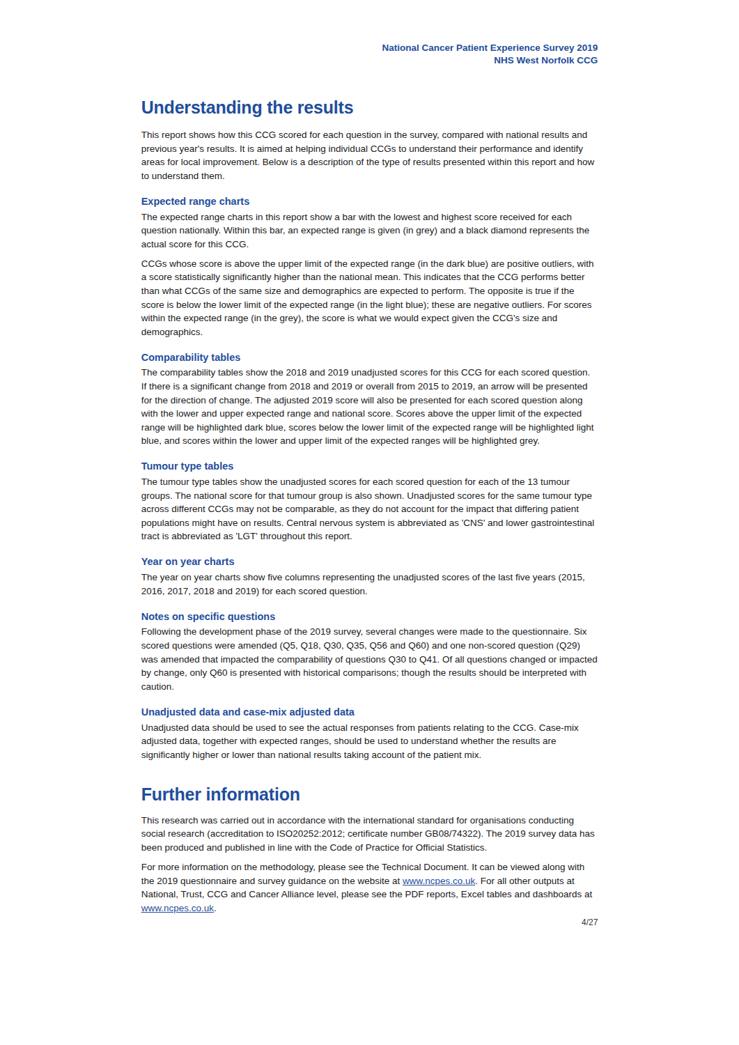National Cancer Patient Experience Survey 2019 NHS West Norfolk CCG
Understanding the results
This report shows how this CCG scored for each question in the survey, compared with national results and previous year's results. It is aimed at helping individual CCGs to understand their performance and identify areas for local improvement. Below is a description of the type of results presented within this report and how to understand them.
Expected range charts
The expected range charts in this report show a bar with the lowest and highest score received for each question nationally. Within this bar, an expected range is given (in grey) and a black diamond represents the actual score for this CCG.
CCGs whose score is above the upper limit of the expected range (in the dark blue) are positive outliers, with a score statistically significantly higher than the national mean. This indicates that the CCG performs better than what CCGs of the same size and demographics are expected to perform. The opposite is true if the score is below the lower limit of the expected range (in the light blue); these are negative outliers. For scores within the expected range (in the grey), the score is what we would expect given the CCG's size and demographics.
Comparability tables
The comparability tables show the 2018 and 2019 unadjusted scores for this CCG for each scored question. If there is a significant change from 2018 and 2019 or overall from 2015 to 2019, an arrow will be presented for the direction of change. The adjusted 2019 score will also be presented for each scored question along with the lower and upper expected range and national score. Scores above the upper limit of the expected range will be highlighted dark blue, scores below the lower limit of the expected range will be highlighted light blue, and scores within the lower and upper limit of the expected ranges will be highlighted grey.
Tumour type tables
The tumour type tables show the unadjusted scores for each scored question for each of the 13 tumour groups. The national score for that tumour group is also shown. Unadjusted scores for the same tumour type across different CCGs may not be comparable, as they do not account for the impact that differing patient populations might have on results. Central nervous system is abbreviated as 'CNS' and lower gastrointestinal tract is abbreviated as 'LGT' throughout this report.
Year on year charts
The year on year charts show five columns representing the unadjusted scores of the last five years (2015, 2016, 2017, 2018 and 2019) for each scored question.
Notes on specific questions
Following the development phase of the 2019 survey, several changes were made to the questionnaire. Six scored questions were amended (Q5, Q18, Q30, Q35, Q56 and Q60) and one non-scored question (Q29) was amended that impacted the comparability of questions Q30 to Q41. Of all questions changed or impacted by change, only Q60 is presented with historical comparisons; though the results should be interpreted with caution.
Unadjusted data and case-mix adjusted data
Unadjusted data should be used to see the actual responses from patients relating to the CCG. Case-mix adjusted data, together with expected ranges, should be used to understand whether the results are significantly higher or lower than national results taking account of the patient mix.
Further information
This research was carried out in accordance with the international standard for organisations conducting social research (accreditation to ISO20252:2012; certificate number GB08/74322). The 2019 survey data has been produced and published in line with the Code of Practice for Official Statistics.
For more information on the methodology, please see the Technical Document. It can be viewed along with the 2019 questionnaire and survey guidance on the website at www.ncpes.co.uk. For all other outputs at National, Trust, CCG and Cancer Alliance level, please see the PDF reports, Excel tables and dashboards at www.ncpes.co.uk.
4/27